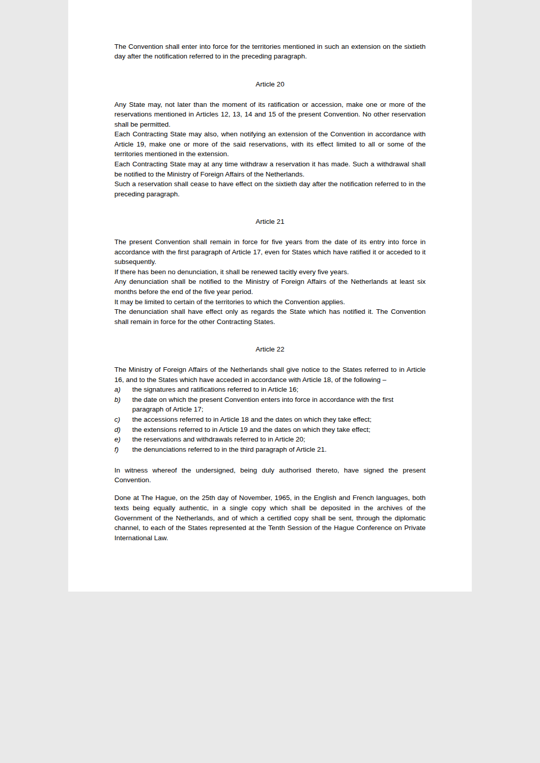The Convention shall enter into force for the territories mentioned in such an extension on the sixtieth day after the notification referred to in the preceding paragraph.
Article 20
Any State may, not later than the moment of its ratification or accession, make one or more of the reservations mentioned in Articles 12, 13, 14 and 15 of the present Convention. No other reservation shall be permitted.
Each Contracting State may also, when notifying an extension of the Convention in accordance with Article 19, make one or more of the said reservations, with its effect limited to all or some of the territories mentioned in the extension.
Each Contracting State may at any time withdraw a reservation it has made. Such a withdrawal shall be notified to the Ministry of Foreign Affairs of the Netherlands.
Such a reservation shall cease to have effect on the sixtieth day after the notification referred to in the preceding paragraph.
Article 21
The present Convention shall remain in force for five years from the date of its entry into force in accordance with the first paragraph of Article 17, even for States which have ratified it or acceded to it subsequently.
If there has been no denunciation, it shall be renewed tacitly every five years.
Any denunciation shall be notified to the Ministry of Foreign Affairs of the Netherlands at least six months before the end of the five year period.
It may be limited to certain of the territories to which the Convention applies.
The denunciation shall have effect only as regards the State which has notified it. The Convention shall remain in force for the other Contracting States.
Article 22
The Ministry of Foreign Affairs of the Netherlands shall give notice to the States referred to in Article 16, and to the States which have acceded in accordance with Article 18, of the following –
a) the signatures and ratifications referred to in Article 16;
b) the date on which the present Convention enters into force in accordance with the first paragraph of Article 17;
c) the accessions referred to in Article 18 and the dates on which they take effect;
d) the extensions referred to in Article 19 and the dates on which they take effect;
e) the reservations and withdrawals referred to in Article 20;
f) the denunciations referred to in the third paragraph of Article 21.
In witness whereof the undersigned, being duly authorised thereto, have signed the present Convention.
Done at The Hague, on the 25th day of November, 1965, in the English and French languages, both texts being equally authentic, in a single copy which shall be deposited in the archives of the Government of the Netherlands, and of which a certified copy shall be sent, through the diplomatic channel, to each of the States represented at the Tenth Session of the Hague Conference on Private International Law.